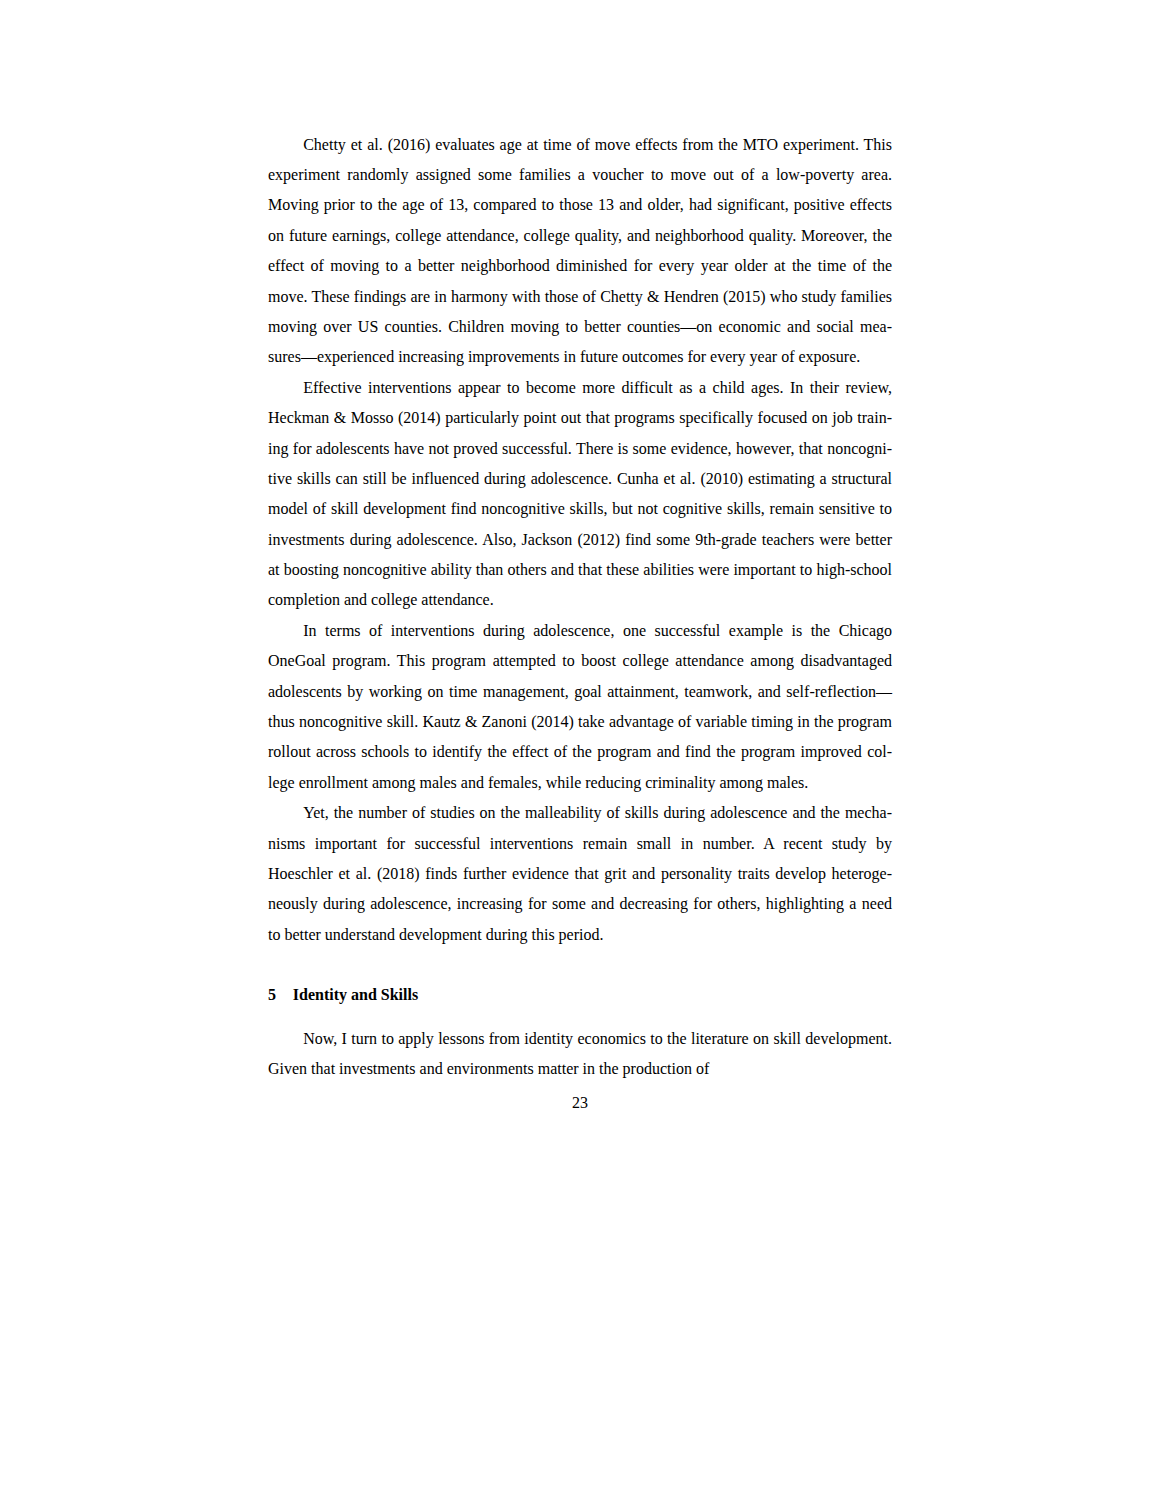Chetty et al. (2016) evaluates age at time of move effects from the MTO experiment. This experiment randomly assigned some families a voucher to move out of a low-poverty area. Moving prior to the age of 13, compared to those 13 and older, had significant, positive effects on future earnings, college attendance, college quality, and neighborhood quality. Moreover, the effect of moving to a better neighborhood diminished for every year older at the time of the move. These findings are in harmony with those of Chetty & Hendren (2015) who study families moving over US counties. Children moving to better counties—on economic and social measures—experienced increasing improvements in future outcomes for every year of exposure.
Effective interventions appear to become more difficult as a child ages. In their review, Heckman & Mosso (2014) particularly point out that programs specifically focused on job training for adolescents have not proved successful. There is some evidence, however, that noncognitive skills can still be influenced during adolescence. Cunha et al. (2010) estimating a structural model of skill development find noncognitive skills, but not cognitive skills, remain sensitive to investments during adolescence. Also, Jackson (2012) find some 9th-grade teachers were better at boosting noncognitive ability than others and that these abilities were important to high-school completion and college attendance.
In terms of interventions during adolescence, one successful example is the Chicago OneGoal program. This program attempted to boost college attendance among disadvantaged adolescents by working on time management, goal attainment, teamwork, and self-reflection—thus noncognitive skill. Kautz & Zanoni (2014) take advantage of variable timing in the program rollout across schools to identify the effect of the program and find the program improved college enrollment among males and females, while reducing criminality among males.
Yet, the number of studies on the malleability of skills during adolescence and the mechanisms important for successful interventions remain small in number. A recent study by Hoeschler et al. (2018) finds further evidence that grit and personality traits develop heterogeneously during adolescence, increasing for some and decreasing for others, highlighting a need to better understand development during this period.
5 Identity and Skills
Now, I turn to apply lessons from identity economics to the literature on skill development. Given that investments and environments matter in the production of
23